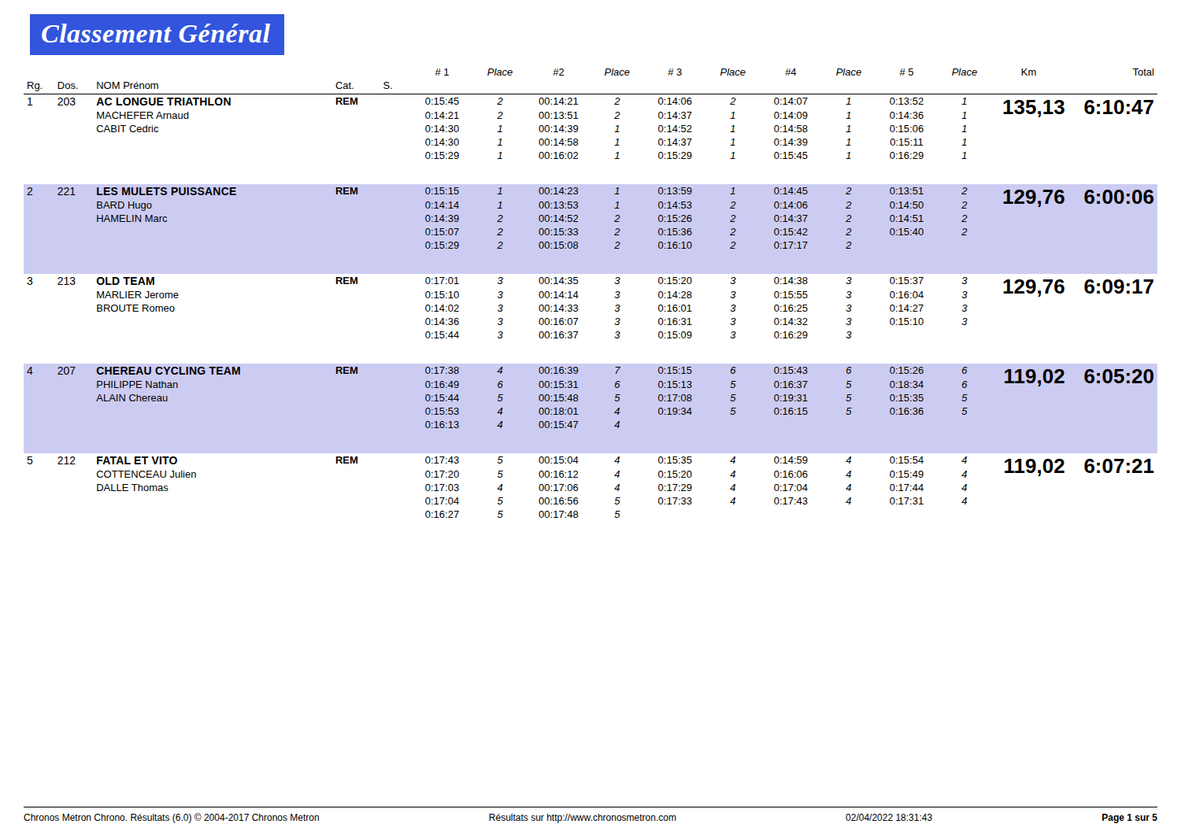Classement Général
| | | | | | # 1 | Place | #2 | Place | # 3 | Place | #4 | Place | # 5 | Place | Km | Total |
| --- | --- | --- | --- | --- | --- | --- | --- | --- | --- | --- | --- | --- | --- | --- | --- | --- |
| Rg. | Dos. | NOM Prénom | Cat. | S. | | | | | | | | | | | | |
| 1 | 203 | AC LONGUE TRIATHLON | REM | | 0:15:45 | 2 | 00:14:21 | 2 | 0:14:06 | 2 | 0:14:07 | 1 | 0:13:52 | 1 | 135,13 | 6:10:47 |
| | | MACHEFER Arnaud | | | 0:14:21 | 2 | 00:13:51 | 2 | 0:14:37 | 1 | 0:14:09 | 1 | 0:14:36 | 1 |
| | | CABIT Cedric | | | 0:14:30 | 1 | 00:14:39 | 1 | 0:14:52 | 1 | 0:14:58 | 1 | 0:15:06 | 1 |
| | | | | | 0:14:30 | 1 | 00:14:58 | 1 | 0:14:37 | 1 | 0:14:39 | 1 | 0:15:11 | 1 |
| | | | | | 0:15:29 | 1 | 00:16:02 | 1 | 0:15:29 | 1 | 0:15:45 | 1 | 0:16:29 | 1 |
| 2 | 221 | LES MULETS PUISSANCE | REM | | 0:15:15 | 1 | 00:14:23 | 1 | 0:13:59 | 1 | 0:14:45 | 2 | 0:13:51 | 2 | 129,76 | 6:00:06 |
| | | BARD Hugo | | | 0:14:14 | 1 | 00:13:53 | 1 | 0:14:53 | 2 | 0:14:06 | 2 | 0:14:50 | 2 |
| | | HAMELIN Marc | | | 0:14:39 | 2 | 00:14:52 | 2 | 0:15:26 | 2 | 0:14:37 | 2 | 0:14:51 | 2 |
| | | | | | 0:15:07 | 2 | 00:15:33 | 2 | 0:15:36 | 2 | 0:15:42 | 2 | 0:15:40 | 2 |
| | | | | | 0:15:29 | 2 | 00:15:08 | 2 | 0:16:10 | 2 | 0:17:17 | 2 | | |
| 3 | 213 | OLD TEAM | REM | | 0:17:01 | 3 | 00:14:35 | 3 | 0:15:20 | 3 | 0:14:38 | 3 | 0:15:37 | 3 | 129,76 | 6:09:17 |
| | | MARLIER Jerome | | | 0:15:10 | 3 | 00:14:14 | 3 | 0:14:28 | 3 | 0:15:55 | 3 | 0:16:04 | 3 |
| | | BROUTE Romeo | | | 0:14:02 | 3 | 00:14:33 | 3 | 0:16:01 | 3 | 0:16:25 | 3 | 0:14:27 | 3 |
| | | | | | 0:14:36 | 3 | 00:16:07 | 3 | 0:16:31 | 3 | 0:14:32 | 3 | 0:15:10 | 3 |
| | | | | | 0:15:44 | 3 | 00:16:37 | 3 | 0:15:09 | 3 | 0:16:29 | 3 | | |
| 4 | 207 | CHEREAU CYCLING TEAM | REM | | 0:17:38 | 4 | 00:16:39 | 7 | 0:15:15 | 6 | 0:15:43 | 6 | 0:15:26 | 6 | 119,02 | 6:05:20 |
| | | PHILIPPE Nathan | | | 0:16:49 | 6 | 00:15:31 | 6 | 0:15:13 | 5 | 0:16:37 | 5 | 0:18:34 | 6 |
| | | ALAIN Chereau | | | 0:15:44 | 5 | 00:15:48 | 5 | 0:17:08 | 5 | 0:19:31 | 5 | 0:15:35 | 5 |
| | | | | | 0:15:53 | 4 | 00:18:01 | 4 | 0:19:34 | 5 | 0:16:15 | 5 | 0:16:36 | 5 |
| | | | | | 0:16:13 | 4 | 00:15:47 | 4 | | | | | | |
| 5 | 212 | FATAL ET VITO | REM | | 0:17:43 | 5 | 00:15:04 | 4 | 0:15:35 | 4 | 0:14:59 | 4 | 0:15:54 | 4 | 119,02 | 6:07:21 |
| | | COTTENCEAU Julien | | | 0:17:20 | 5 | 00:16:12 | 4 | 0:15:20 | 4 | 0:16:06 | 4 | 0:15:49 | 4 |
| | | DALLE Thomas | | | 0:17:03 | 4 | 00:17:06 | 4 | 0:17:29 | 4 | 0:17:04 | 4 | 0:17:44 | 4 |
| | | | | | 0:17:04 | 5 | 00:16:56 | 5 | 0:17:33 | 4 | 0:17:43 | 4 | 0:17:31 | 4 |
| | | | | | 0:16:27 | 5 | 00:17:48 | 5 | | | | | | |
Chronos Metron Chrono. Résultats (6.0) © 2004-2017 Chronos Metron
Résultats sur http://www.chronosmetron.com
02/04/2022 18:31:43
Page 1 sur 5